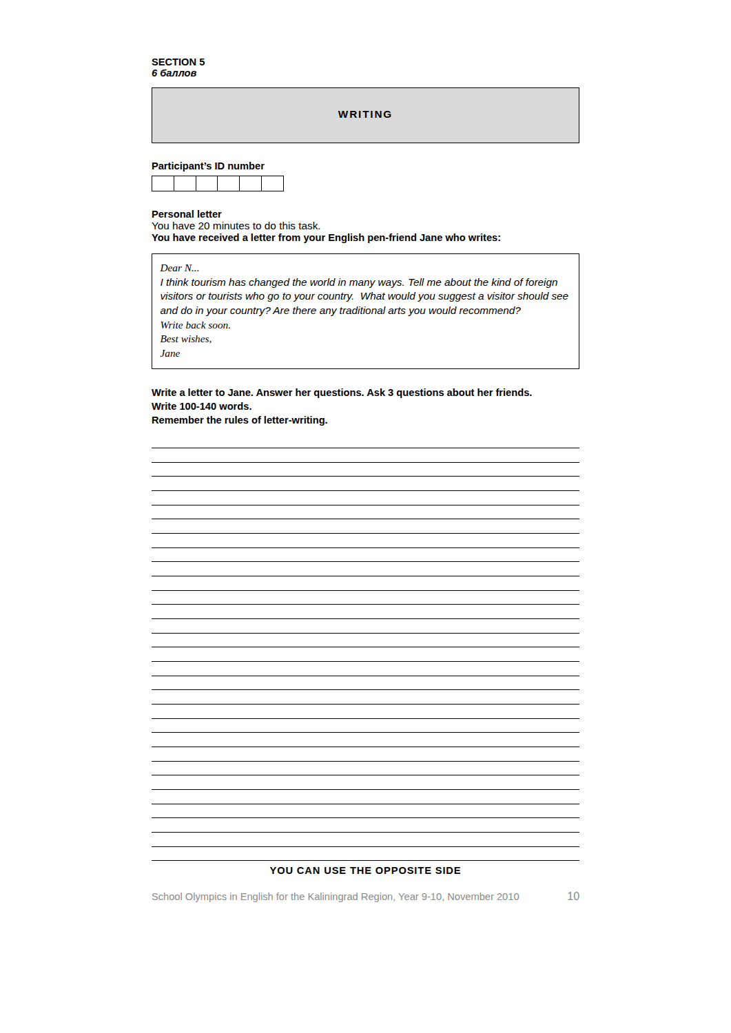SECTION 5
6 баллов
WRITING
Participant’s ID number
Personal letter
You have 20 minutes to do this task.
You have received a letter from your English pen-friend Jane who writes:
Dear N...
I think tourism has changed the world in many ways. Tell me about the kind of foreign visitors or tourists who go to your country. What would you suggest a visitor should see and do in your country? Are there any traditional arts you would recommend?
Write back soon.
Best wishes,
Jane
Write a letter to Jane. Answer her questions. Ask 3 questions about her friends.
Write 100-140 words.
Remember the rules of letter-writing.
YOU CAN USE THE OPPOSITE SIDE
School Olympics in English for the Kaliningrad Region, Year 9-10, November 2010 10